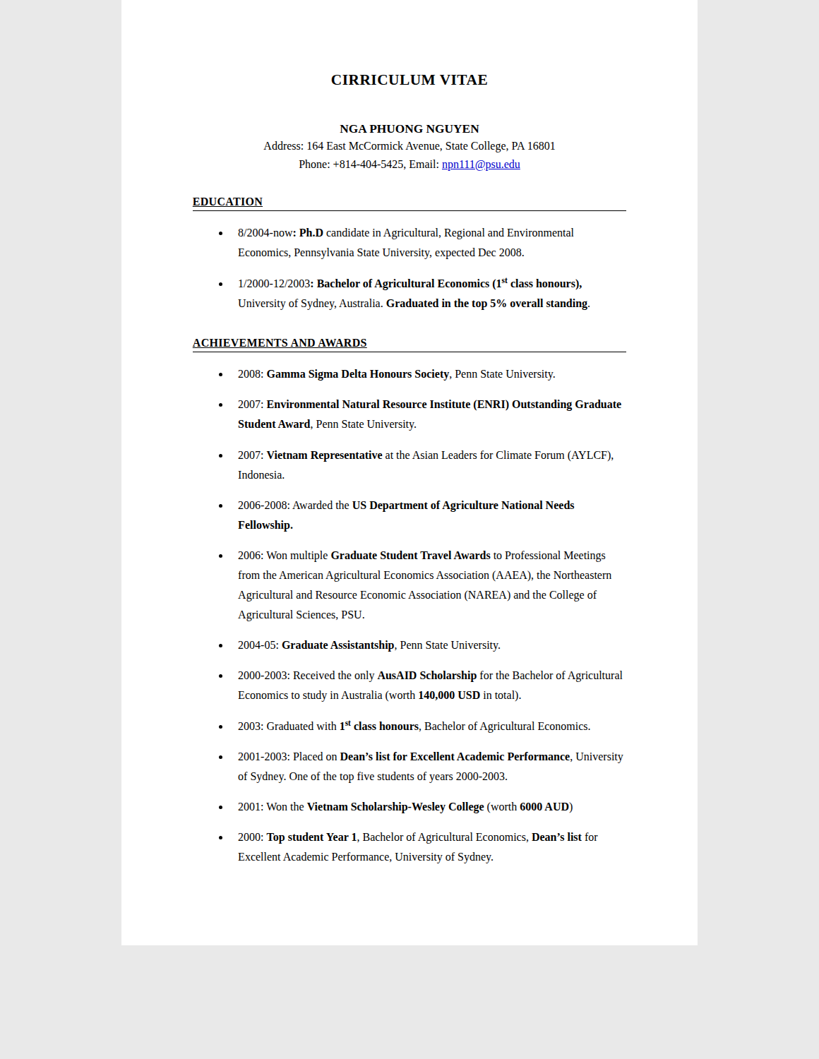CIRRICULUM VITAE
NGA PHUONG NGUYEN
Address: 164 East McCormick Avenue, State College, PA 16801
Phone: +814-404-5425, Email: npn111@psu.edu
EDUCATION
8/2004-now: Ph.D candidate in Agricultural, Regional and Environmental Economics, Pennsylvania State University, expected Dec 2008.
1/2000-12/2003: Bachelor of Agricultural Economics (1st class honours), University of Sydney, Australia. Graduated in the top 5% overall standing.
ACHIEVEMENTS AND AWARDS
2008: Gamma Sigma Delta Honours Society, Penn State University.
2007: Environmental Natural Resource Institute (ENRI) Outstanding Graduate Student Award, Penn State University.
2007: Vietnam Representative at the Asian Leaders for Climate Forum (AYLCF), Indonesia.
2006-2008: Awarded the US Department of Agriculture National Needs Fellowship.
2006: Won multiple Graduate Student Travel Awards to Professional Meetings from the American Agricultural Economics Association (AAEA), the Northeastern Agricultural and Resource Economic Association (NAREA) and the College of Agricultural Sciences, PSU.
2004-05: Graduate Assistantship, Penn State University.
2000-2003: Received the only AusAID Scholarship for the Bachelor of Agricultural Economics to study in Australia (worth 140,000 USD in total).
2003: Graduated with 1st class honours, Bachelor of Agricultural Economics.
2001-2003: Placed on Dean’s list for Excellent Academic Performance, University of Sydney. One of the top five students of years 2000-2003.
2001: Won the Vietnam Scholarship-Wesley College (worth 6000 AUD)
2000: Top student Year 1, Bachelor of Agricultural Economics, Dean’s list for Excellent Academic Performance, University of Sydney.